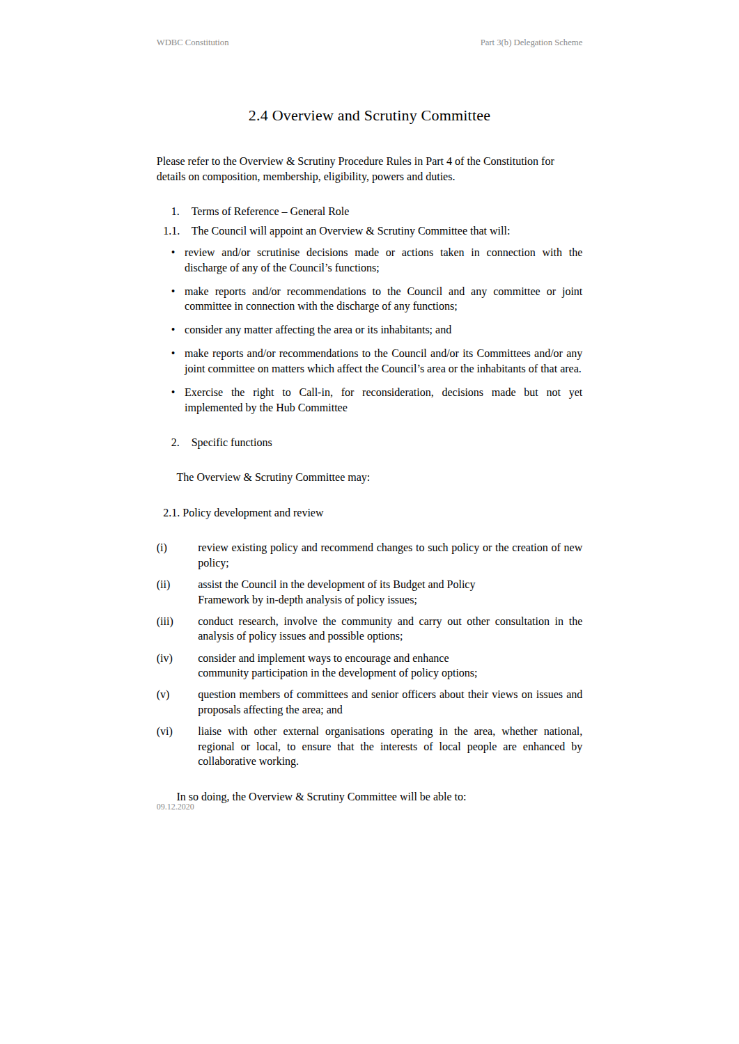WDBC Constitution Part 3(b) Delegation Scheme
2.4 Overview and Scrutiny Committee
Please refer to the Overview & Scrutiny Procedure Rules in Part 4 of the Constitution for details on composition, membership, eligibility, powers and duties.
1. Terms of Reference – General Role
1.1. The Council will appoint an Overview & Scrutiny Committee that will:
• review and/or scrutinise decisions made or actions taken in connection with the discharge of any of the Council’s functions;
• make reports and/or recommendations to the Council and any committee or joint committee in connection with the discharge of any functions;
• consider any matter affecting the area or its inhabitants; and
• make reports and/or recommendations to the Council and/or its Committees and/or any joint committee on matters which affect the Council’s area or the inhabitants of that area.
• Exercise the right to Call-in, for reconsideration, decisions made but not yet implemented by the Hub Committee
2. Specific functions
The Overview & Scrutiny Committee may:
2.1. Policy development and review
(i) review existing policy and recommend changes to such policy or the creation of new policy;
(ii) assist the Council in the development of its Budget and Policy
Framework by in-depth analysis of policy issues;
(iii) conduct research, involve the community and carry out other consultation in the analysis of policy issues and possible options;
(iv) consider and implement ways to encourage and enhance
community participation in the development of policy options;
(v) question members of committees and senior officers about their views on issues and proposals affecting the area; and
(vi) liaise with other external organisations operating in the area, whether national, regional or local, to ensure that the interests of local people are enhanced by collaborative working.
In so doing, the Overview & Scrutiny Committee will be able to:
09.12.2020